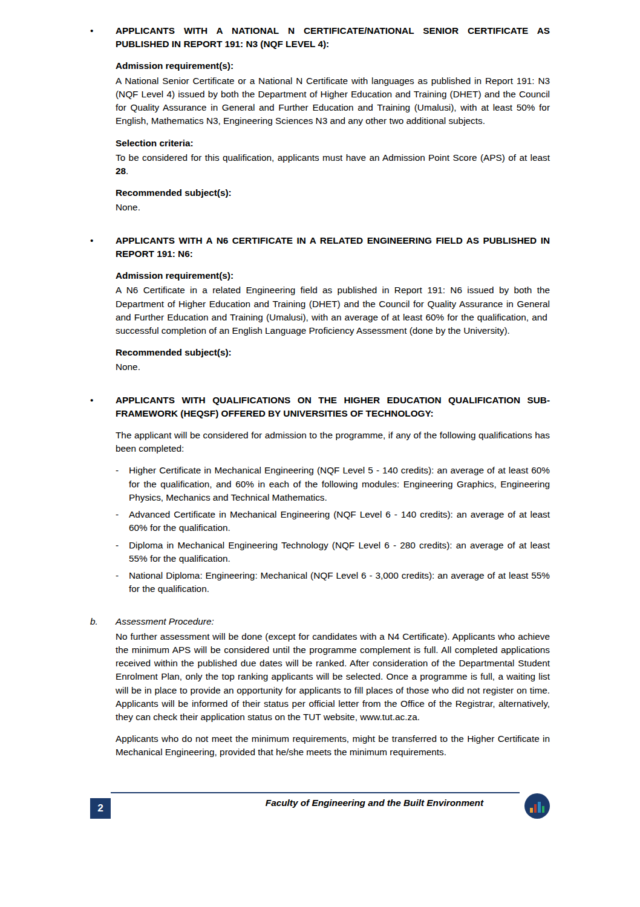•
Applicants with a National N Certificate/National Senior Certificate as published in Report 191: N3 (NQF Level 4):
Admission requirement(s):
A National Senior Certificate or a National N Certificate with languages as published in Report 191: N3 (NQF Level 4) issued by both the Department of Higher Education and Training (DHET) and the Council for Quality Assurance in General and Further Education and Training (Umalusi), with at least 50% for English, Mathematics N3, Engineering Sciences N3 and any other two additional subjects.
Selection criteria:
To be considered for this qualification, applicants must have an Admission Point Score (APS) of at least 28.
Recommended subject(s):
None.
•
Applicants with a N6 Certificate in a related Engineering field as published in Report 191: N6:
Admission requirement(s):
A N6 Certificate in a related Engineering field as published in Report 191: N6 issued by both the Department of Higher Education and Training (DHET) and the Council for Quality Assurance in General and Further Education and Training (Umalusi), with an average of at least 60% for the qualification, and successful completion of an English Language Proficiency Assessment (done by the University).
Recommended subject(s):
None.
•
Applicants with qualifications on the Higher Education Qualification Sub-Framework (HEQSF) offered by Universities of Technology:
The applicant will be considered for admission to the programme, if any of the following qualifications has been completed:
-Higher Certificate in Mechanical Engineering (NQF Level 5 - 140 credits): an average of at least 60% for the qualification, and 60% in each of the following modules: Engineering Graphics, Engineering Physics, Mechanics and Technical Mathematics.
-Advanced Certificate in Mechanical Engineering (NQF Level 6 - 140 credits): an average of at least 60% for the qualification.
-Diploma in Mechanical Engineering Technology (NQF Level 6 - 280 credits): an average of at least 55% for the qualification.
-National Diploma: Engineering: Mechanical (NQF Level 6 - 3,000 credits): an average of at least 55% for the qualification.
b.
Assessment Procedure:
No further assessment will be done (except for candidates with a N4 Certificate). Applicants who achieve the minimum APS will be considered until the programme complement is full. All completed applications received within the published due dates will be ranked. After consideration of the Departmental Student Enrolment Plan, only the top ranking applicants will be selected. Once a programme is full, a waiting list will be in place to provide an opportunity for applicants to fill places of those who did not register on time. Applicants will be informed of their status per official letter from the Office of the Registrar, alternatively, they can check their application status on the TUT website, www.tut.ac.za.
Applicants who do not meet the minimum requirements, might be transferred to the Higher Certificate in Mechanical Engineering, provided that he/she meets the minimum requirements.
2
Faculty of Engineering and the Built Environment